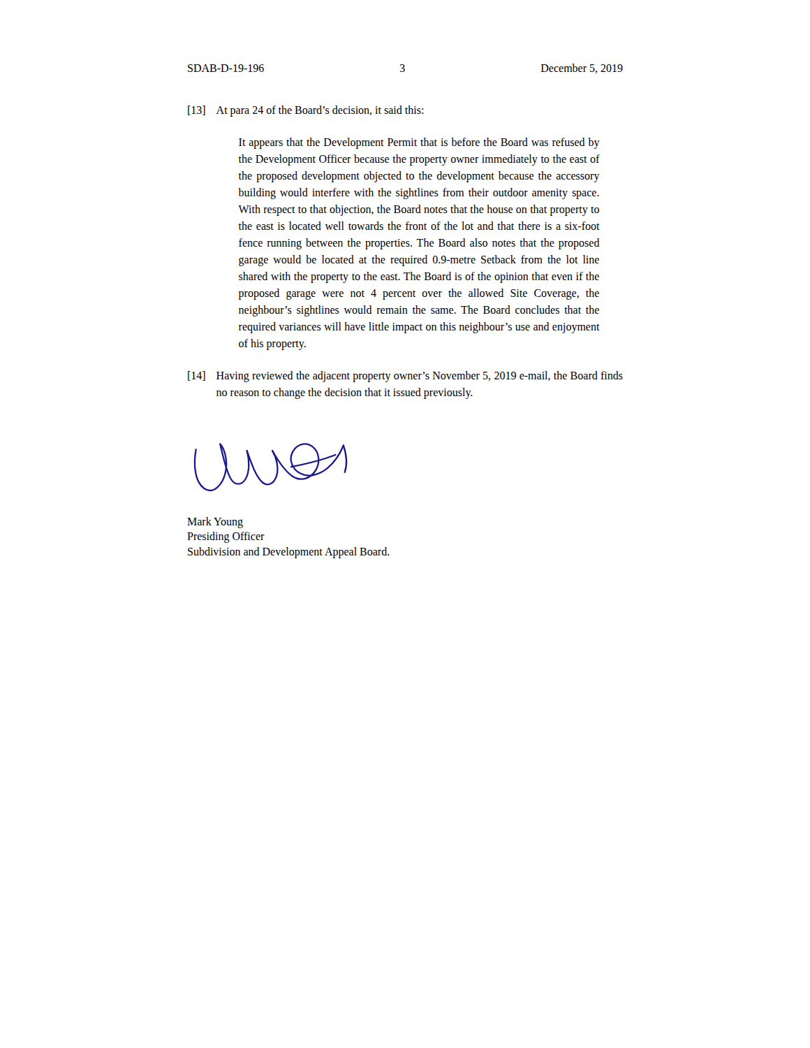SDAB-D-19-196
3
December 5, 2019
[13]
At para 24 of the Board’s decision, it said this:
It appears that the Development Permit that is before the Board was refused by the Development Officer because the property owner immediately to the east of the proposed development objected to the development because the accessory building would interfere with the sightlines from their outdoor amenity space. With respect to that objection, the Board notes that the house on that property to the east is located well towards the front of the lot and that there is a six-foot fence running between the properties. The Board also notes that the proposed garage would be located at the required 0.9-metre Setback from the lot line shared with the property to the east. The Board is of the opinion that even if the proposed garage were not 4 percent over the allowed Site Coverage, the neighbour’s sightlines would remain the same. The Board concludes that the required variances will have little impact on this neighbour’s use and enjoyment of his property.
[14]
Having reviewed the adjacent property owner’s November 5, 2019 e-mail, the Board finds no reason to change the decision that it issued previously.
Mark Young
Presiding Officer
Subdivision and Development Appeal Board.